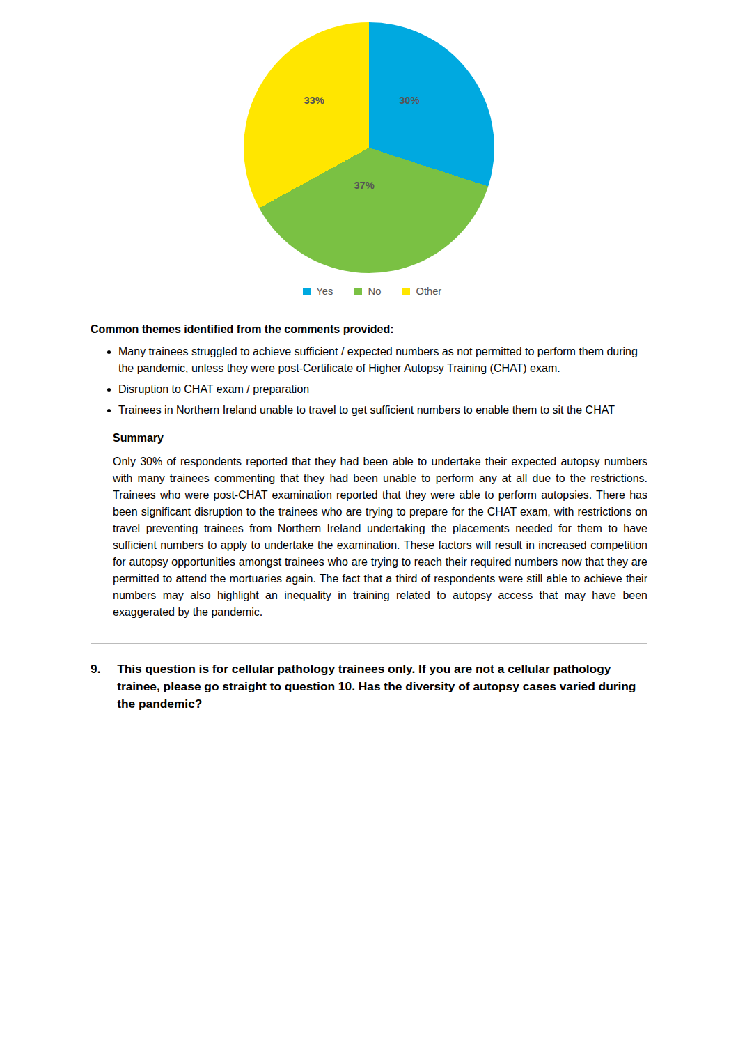30% 37% 33%
Yes No Other
Common themes identified from the comments provided:
Many trainees struggled to achieve sufficient / expected numbers as not permitted to perform them during the pandemic, unless they were post-Certificate of Higher Autopsy Training (CHAT) exam.
Disruption to CHAT exam / preparation
Trainees in Northern Ireland unable to travel to get sufficient numbers to enable them to sit the CHAT
Summary
Only 30% of respondents reported that they had been able to undertake their expected autopsy numbers with many trainees commenting that they had been unable to perform any at all due to the restrictions. Trainees who were post-CHAT examination reported that they were able to perform autopsies. There has been significant disruption to the trainees who are trying to prepare for the CHAT exam, with restrictions on travel preventing trainees from Northern Ireland undertaking the placements needed for them to have sufficient numbers to apply to undertake the examination. These factors will result in increased competition for autopsy opportunities amongst trainees who are trying to reach their required numbers now that they are permitted to attend the mortuaries again. The fact that a third of respondents were still able to achieve their numbers may also highlight an inequality in training related to autopsy access that may have been exaggerated by the pandemic.
9. This question is for cellular pathology trainees only. If you are not a cellular pathology trainee, please go straight to question 10. Has the diversity of autopsy cases varied during the pandemic?